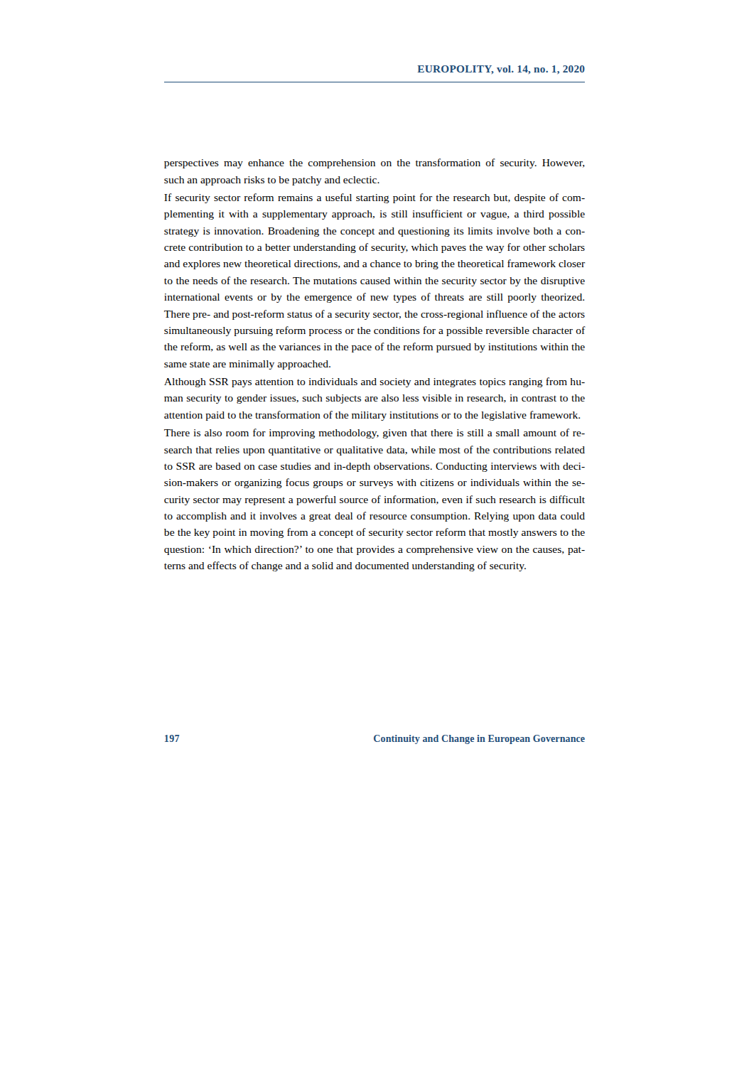EUROPOLITY, vol. 14, no. 1, 2020
perspectives may enhance the comprehension on the transformation of security. However, such an approach risks to be patchy and eclectic.
If security sector reform remains a useful starting point for the research but, despite of complementing it with a supplementary approach, is still insufficient or vague, a third possible strategy is innovation. Broadening the concept and questioning its limits involve both a concrete contribution to a better understanding of security, which paves the way for other scholars and explores new theoretical directions, and a chance to bring the theoretical framework closer to the needs of the research. The mutations caused within the security sector by the disruptive international events or by the emergence of new types of threats are still poorly theorized. There pre- and post-reform status of a security sector, the cross-regional influence of the actors simultaneously pursuing reform process or the conditions for a possible reversible character of the reform, as well as the variances in the pace of the reform pursued by institutions within the same state are minimally approached.
Although SSR pays attention to individuals and society and integrates topics ranging from human security to gender issues, such subjects are also less visible in research, in contrast to the attention paid to the transformation of the military institutions or to the legislative framework.
There is also room for improving methodology, given that there is still a small amount of research that relies upon quantitative or qualitative data, while most of the contributions related to SSR are based on case studies and in-depth observations. Conducting interviews with decision-makers or organizing focus groups or surveys with citizens or individuals within the security sector may represent a powerful source of information, even if such research is difficult to accomplish and it involves a great deal of resource consumption. Relying upon data could be the key point in moving from a concept of security sector reform that mostly answers to the question: ‘In which direction?’ to one that provides a comprehensive view on the causes, patterns and effects of change and a solid and documented understanding of security.
197
Continuity and Change in European Governance